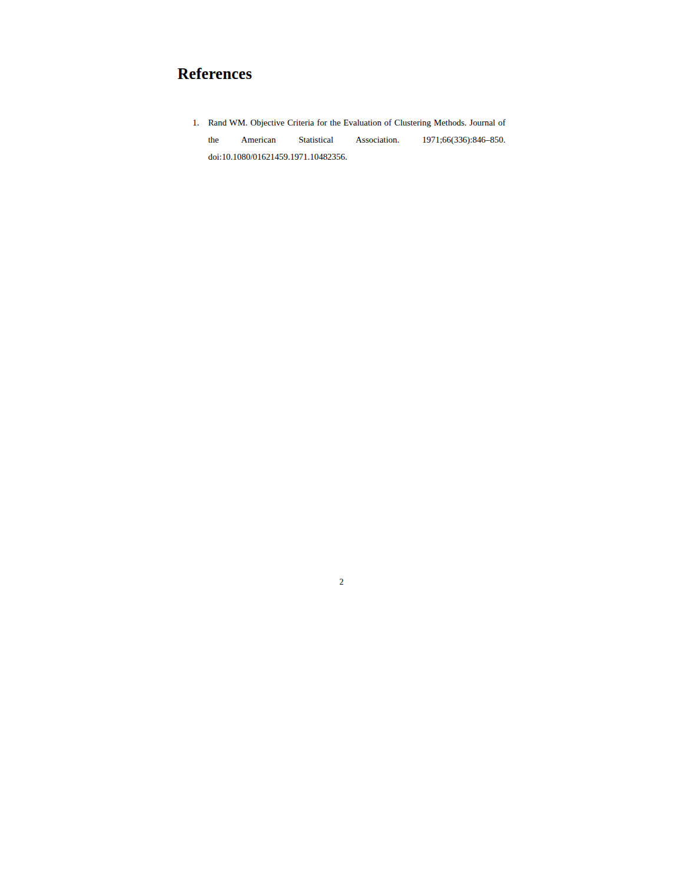References
Rand WM. Objective Criteria for the Evaluation of Clustering Methods. Journal of the American Statistical Association. 1971;66(336):846–850. doi:10.1080/01621459.1971.10482356.
2